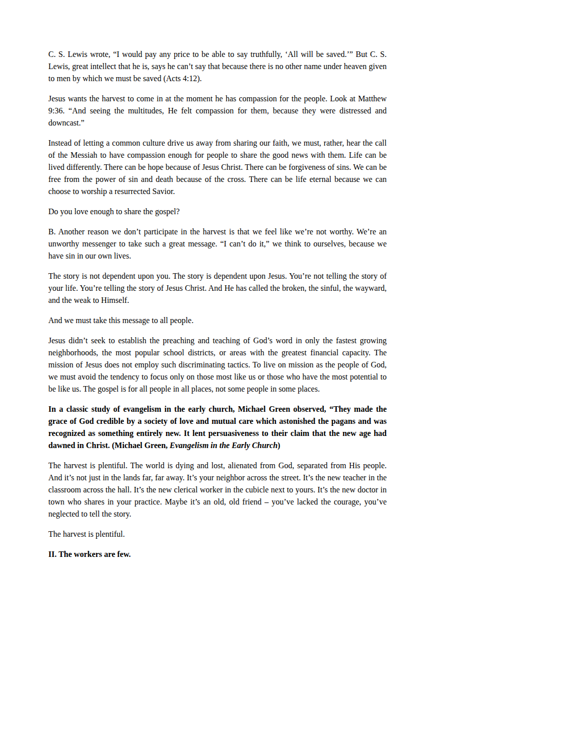C. S. Lewis wrote, “I would pay any price to be able to say truthfully, ‘All will be saved.’” But C. S. Lewis, great intellect that he is, says he can’t say that because there is no other name under heaven given to men by which we must be saved (Acts 4:12).
Jesus wants the harvest to come in at the moment he has compassion for the people. Look at Matthew 9:36. “And seeing the multitudes, He felt compassion for them, because they were distressed and downcast.”
Instead of letting a common culture drive us away from sharing our faith, we must, rather, hear the call of the Messiah to have compassion enough for people to share the good news with them. Life can be lived differently. There can be hope because of Jesus Christ. There can be forgiveness of sins. We can be free from the power of sin and death because of the cross. There can be life eternal because we can choose to worship a resurrected Savior.
Do you love enough to share the gospel?
B. Another reason we don’t participate in the harvest is that we feel like we’re not worthy. We’re an unworthy messenger to take such a great message. “I can’t do it,” we think to ourselves, because we have sin in our own lives.
The story is not dependent upon you. The story is dependent upon Jesus. You’re not telling the story of your life. You’re telling the story of Jesus Christ. And He has called the broken, the sinful, the wayward, and the weak to Himself.
And we must take this message to all people.
Jesus didn’t seek to establish the preaching and teaching of God’s word in only the fastest growing neighborhoods, the most popular school districts, or areas with the greatest financial capacity. The mission of Jesus does not employ such discriminating tactics. To live on mission as the people of God, we must avoid the tendency to focus only on those most like us or those who have the most potential to be like us. The gospel is for all people in all places, not some people in some places.
In a classic study of evangelism in the early church, Michael Green observed, “They made the grace of God credible by a society of love and mutual care which astonished the pagans and was recognized as something entirely new. It lent persuasiveness to their claim that the new age had dawned in Christ. (Michael Green, Evangelism in the Early Church)
The harvest is plentiful. The world is dying and lost, alienated from God, separated from His people. And it’s not just in the lands far, far away. It’s your neighbor across the street. It’s the new teacher in the classroom across the hall. It’s the new clerical worker in the cubicle next to yours. It’s the new doctor in town who shares in your practice. Maybe it’s an old, old friend – you’ve lacked the courage, you’ve neglected to tell the story.
The harvest is plentiful.
II. The workers are few.